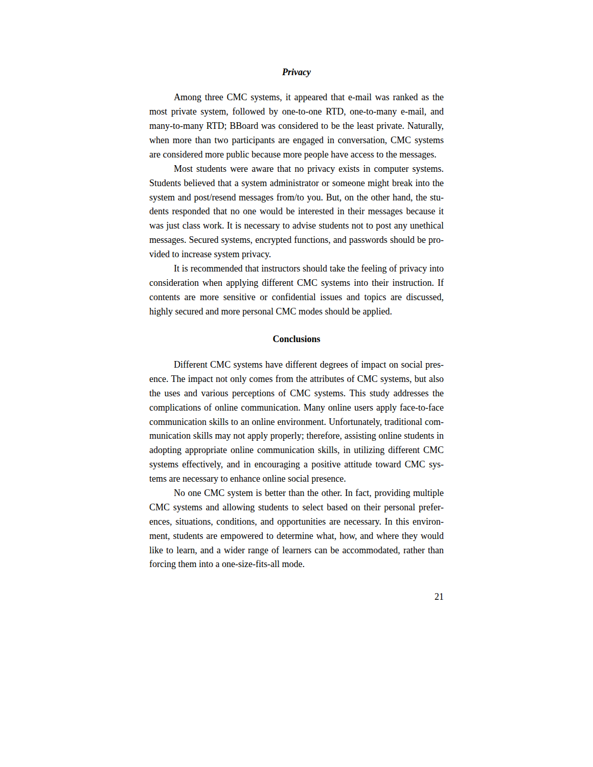Privacy
Among three CMC systems, it appeared that e-mail was ranked as the most private system, followed by one-to-one RTD, one-to-many e-mail, and many-to-many RTD; BBoard was considered to be the least private. Naturally, when more than two participants are engaged in conversation, CMC systems are considered more public because more people have access to the messages.
Most students were aware that no privacy exists in computer systems. Students believed that a system administrator or someone might break into the system and post/resend messages from/to you. But, on the other hand, the students responded that no one would be interested in their messages because it was just class work. It is necessary to advise students not to post any unethical messages. Secured systems, encrypted functions, and passwords should be provided to increase system privacy.
It is recommended that instructors should take the feeling of privacy into consideration when applying different CMC systems into their instruction. If contents are more sensitive or confidential issues and topics are discussed, highly secured and more personal CMC modes should be applied.
Conclusions
Different CMC systems have different degrees of impact on social presence. The impact not only comes from the attributes of CMC systems, but also the uses and various perceptions of CMC systems. This study addresses the complications of online communication. Many online users apply face-to-face communication skills to an online environment. Unfortunately, traditional communication skills may not apply properly; therefore, assisting online students in adopting appropriate online communication skills, in utilizing different CMC systems effectively, and in encouraging a positive attitude toward CMC systems are necessary to enhance online social presence.
No one CMC system is better than the other. In fact, providing multiple CMC systems and allowing students to select based on their personal preferences, situations, conditions, and opportunities are necessary. In this environment, students are empowered to determine what, how, and where they would like to learn, and a wider range of learners can be accommodated, rather than forcing them into a one-size-fits-all mode.
21